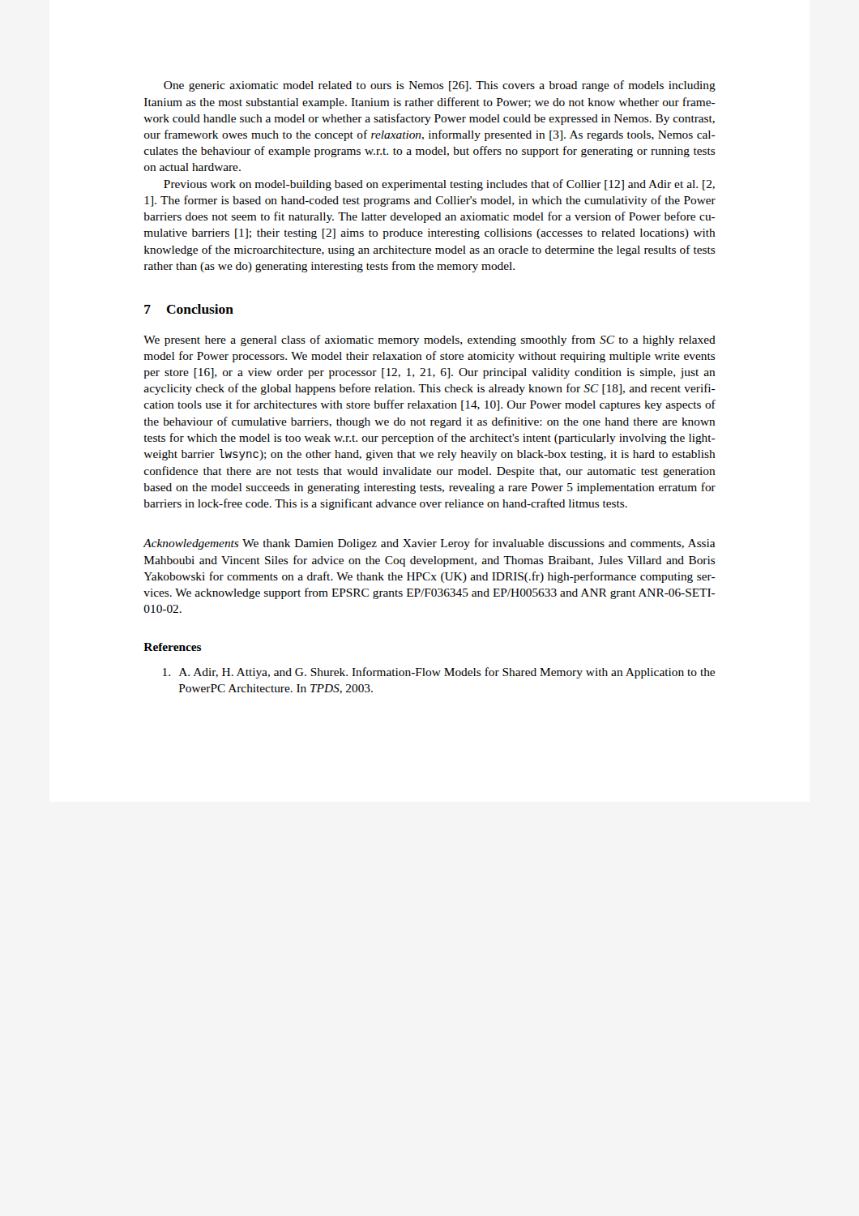One generic axiomatic model related to ours is Nemos [26]. This covers a broad range of models including Itanium as the most substantial example. Itanium is rather different to Power; we do not know whether our framework could handle such a model or whether a satisfactory Power model could be expressed in Nemos. By contrast, our framework owes much to the concept of relaxation, informally presented in [3]. As regards tools, Nemos calculates the behaviour of example programs w.r.t. to a model, but offers no support for generating or running tests on actual hardware.
Previous work on model-building based on experimental testing includes that of Collier [12] and Adir et al. [2, 1]. The former is based on hand-coded test programs and Collier's model, in which the cumulativity of the Power barriers does not seem to fit naturally. The latter developed an axiomatic model for a version of Power before cumulative barriers [1]; their testing [2] aims to produce interesting collisions (accesses to related locations) with knowledge of the microarchitecture, using an architecture model as an oracle to determine the legal results of tests rather than (as we do) generating interesting tests from the memory model.
7 Conclusion
We present here a general class of axiomatic memory models, extending smoothly from SC to a highly relaxed model for Power processors. We model their relaxation of store atomicity without requiring multiple write events per store [16], or a view order per processor [12, 1, 21, 6]. Our principal validity condition is simple, just an acyclicity check of the global happens before relation. This check is already known for SC [18], and recent verification tools use it for architectures with store buffer relaxation [14, 10]. Our Power model captures key aspects of the behaviour of cumulative barriers, though we do not regard it as definitive: on the one hand there are known tests for which the model is too weak w.r.t. our perception of the architect's intent (particularly involving the lightweight barrier lwsync); on the other hand, given that we rely heavily on black-box testing, it is hard to establish confidence that there are not tests that would invalidate our model. Despite that, our automatic test generation based on the model succeeds in generating interesting tests, revealing a rare Power 5 implementation erratum for barriers in lock-free code. This is a significant advance over reliance on hand-crafted litmus tests.
Acknowledgements We thank Damien Doligez and Xavier Leroy for invaluable discussions and comments, Assia Mahboubi and Vincent Siles for advice on the Coq development, and Thomas Braibant, Jules Villard and Boris Yakobowski for comments on a draft. We thank the HPCx (UK) and IDRIS(.fr) high-performance computing services. We acknowledge support from EPSRC grants EP/F036345 and EP/H005633 and ANR grant ANR-06-SETI-010-02.
References
A. Adir, H. Attiya, and G. Shurek. Information-Flow Models for Shared Memory with an Application to the PowerPC Architecture. In TPDS, 2003.